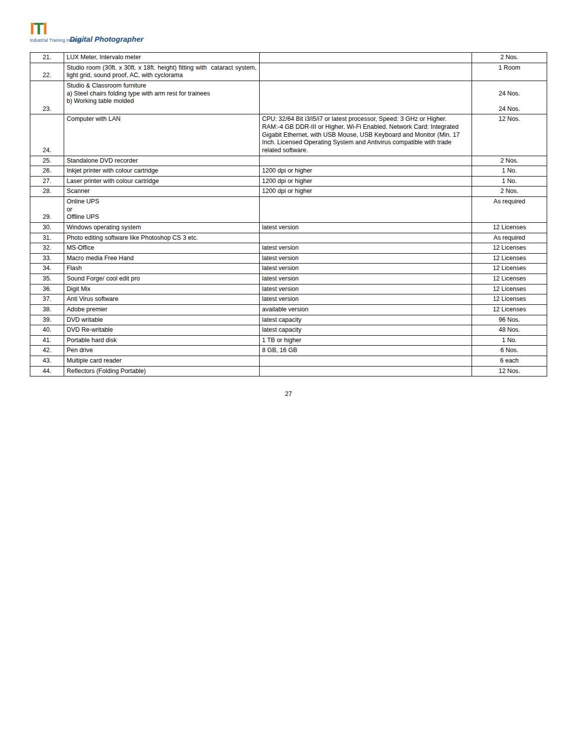ITI
Industrial Training Institute
Digital Photographer
| 21. | LUX Meter, Intervalo meter | | 2 Nos. |
| 22. | Studio room (30ft. x 30ft. x 18ft. height) fitting with cataract system, light grid, sound proof, AC, with cyclorama | | 1 Room |
| 23. | Studio & Classroom furniture a) Steel chairs folding type with arm rest for trainees b) Working table molded | | 24 Nos. 24 Nos. |
| 24. | Computer with LAN | CPU: 32/64 Bit i3/i5/i7 or latest processor, Speed: 3 GHz or Higher. RAM:-4 GB DDR-III or Higher, Wi-Fi Enabled. Network Card: Integrated Gigabit Ethernet, with USB Mouse, USB Keyboard and Monitor (Min. 17 Inch. Licensed Operating System and Antivirus compatible with trade related software. | 12 Nos. |
| 25. | Standalone DVD recorder | | 2 Nos. |
| 26. | Inkjet printer with colour cartridge | 1200 dpi or higher | 1 No. |
| 27. | Laser printer with colour cartridge | 1200 dpi or higher | 1 No. |
| 28. | Scanner | 1200 dpi or higher | 2 Nos. |
| 29. | Online UPS or Offline UPS | | As required |
| 30. | Windows operating system | latest version | 12 Licenses |
| 31. | Photo editing software like Photoshop CS 3 etc. | | As required |
| 32. | MS-Office | latest version | 12 Licenses |
| 33. | Macro media Free Hand | latest version | 12 Licenses |
| 34. | Flash | latest version | 12 Licenses |
| 35. | Sound Forge/ cool edit pro | latest version | 12 Licenses |
| 36. | Digit Mix | latest version | 12 Licenses |
| 37. | Anti Virus software | latest version | 12 Licenses |
| 38. | Adobe premier | available version | 12 Licenses |
| 39. | DVD writable | latest capacity | 96 Nos. |
| 40. | DVD Re-writable | latest capacity | 48 Nos. |
| 41. | Portable hard disk | 1 TB or higher | 1 No. |
| 42. | Pen drive | 8 GB, 16 GB | 6 Nos. |
| 43. | Multiple card reader | | 6 each |
| 44. | Reflectors (Folding Portable) | | 12 Nos. |
27